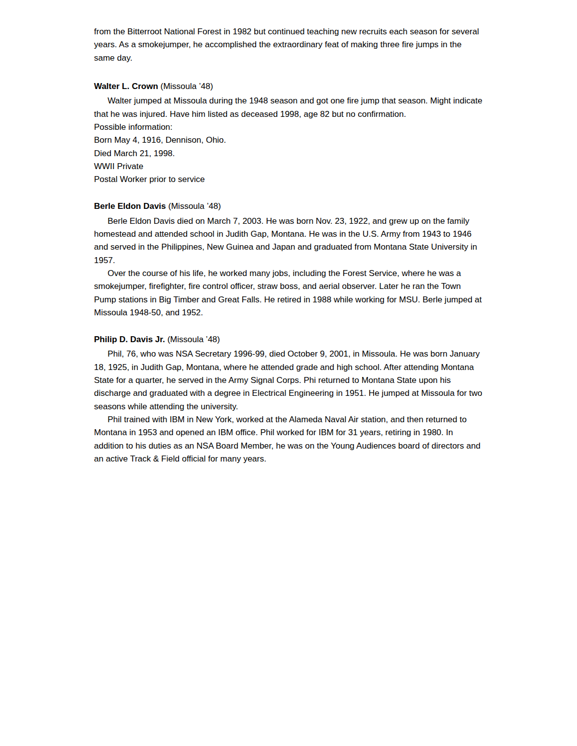from the Bitterroot National Forest in 1982 but continued teaching new recruits each season for several years. As a smokejumper, he accomplished the extraordinary feat of making three fire jumps in the same day.
Walter L. Crown
(Missoula ’48)
Walter jumped at Missoula during the 1948 season and got one fire jump that season. Might indicate that he was injured. Have him listed as deceased 1998, age 82 but no confirmation.
Possible information:
Born May 4, 1916, Dennison, Ohio.
Died March 21, 1998.
WWII Private
Postal Worker prior to service
Berle Eldon Davis
(Missoula ’48)
Berle Eldon Davis died on March 7, 2003. He was born Nov. 23, 1922, and grew up on the family homestead and attended school in Judith Gap, Montana. He was in the U.S. Army from 1943 to 1946 and served in the Philippines, New Guinea and Japan and graduated from Montana State University in 1957.
Over the course of his life, he worked many jobs, including the Forest Service, where he was a smokejumper, firefighter, fire control officer, straw boss, and aerial observer. Later he ran the Town Pump stations in Big Timber and Great Falls. He retired in 1988 while working for MSU. Berle jumped at Missoula 1948-50, and 1952.
Philip D. Davis Jr.
(Missoula ’48)
Phil, 76, who was NSA Secretary 1996-99, died October 9, 2001, in Missoula. He was born January 18, 1925, in Judith Gap, Montana, where he attended grade and high school. After attending Montana State for a quarter, he served in the Army Signal Corps. Phi returned to Montana State upon his discharge and graduated with a degree in Electrical Engineering in 1951. He jumped at Missoula for two seasons while attending the university.
Phil trained with IBM in New York, worked at the Alameda Naval Air station, and then returned to Montana in 1953 and opened an IBM office. Phil worked for IBM for 31 years, retiring in 1980. In addition to his duties as an NSA Board Member, he was on the Young Audiences board of directors and an active Track & Field official for many years.